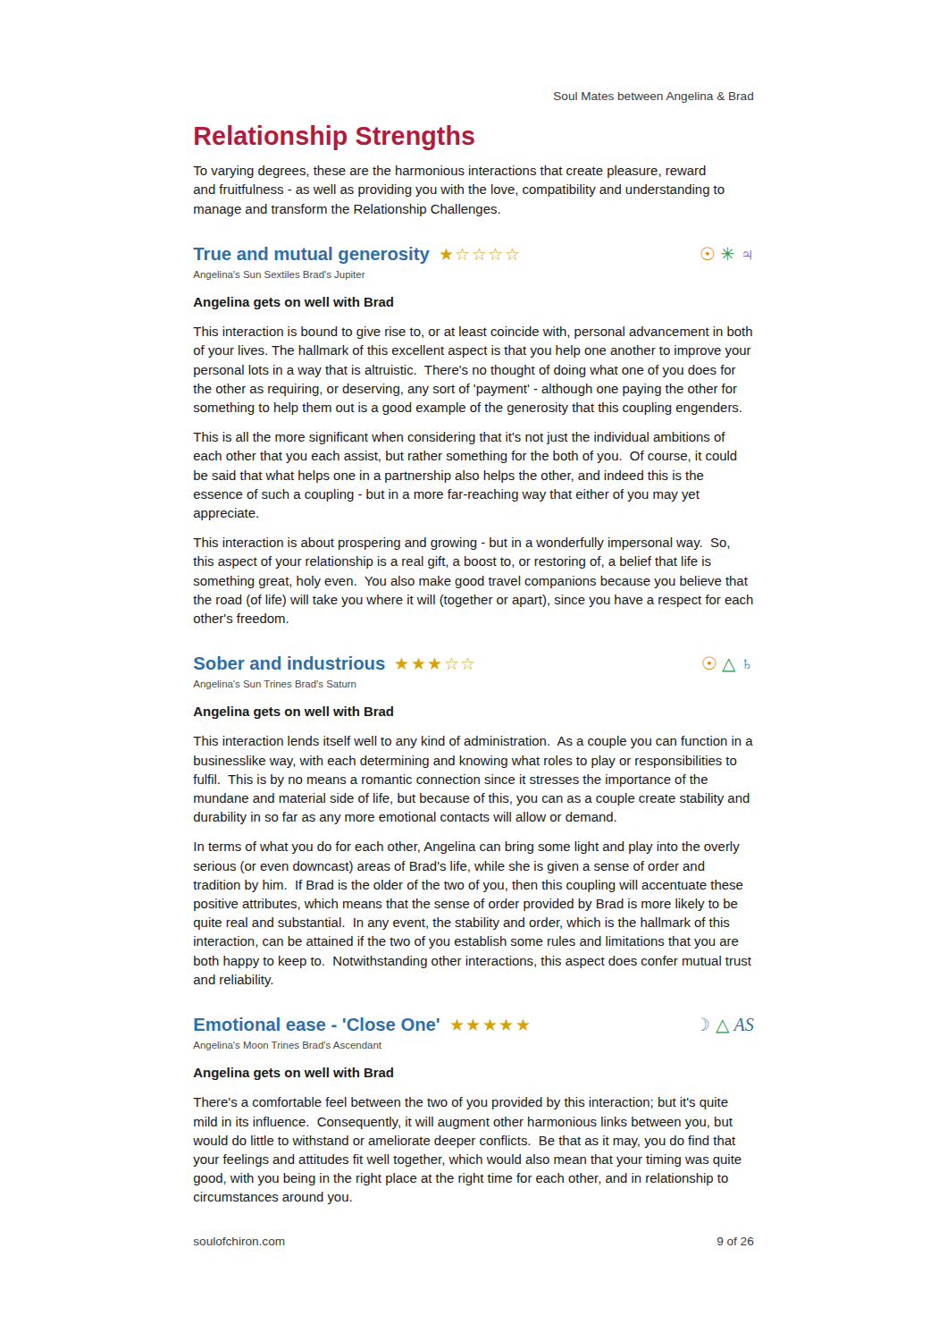Soul Mates between Angelina & Brad
Relationship Strengths
To varying degrees, these are the harmonious interactions that create pleasure, reward and fruitfulness - as well as providing you with the love, compatibility and understanding to manage and transform the Relationship Challenges.
True and mutual generosity★☆☆☆☆
☉ ✳ ♃
Angelina's Sun Sextiles Brad's Jupiter
Angelina gets on well with Brad
This interaction is bound to give rise to, or at least coincide with, personal advancement in both of your lives. The hallmark of this excellent aspect is that you help one another to improve your personal lots in a way that is altruistic. There's no thought of doing what one of you does for the other as requiring, or deserving, any sort of 'payment' - although one paying the other for something to help them out is a good example of the generosity that this coupling engenders.
This is all the more significant when considering that it's not just the individual ambitions of each other that you each assist, but rather something for the both of you. Of course, it could be said that what helps one in a partnership also helps the other, and indeed this is the essence of such a coupling - but in a more far-reaching way that either of you may yet appreciate.
This interaction is about prospering and growing - but in a wonderfully impersonal way. So, this aspect of your relationship is a real gift, a boost to, or restoring of, a belief that life is something great, holy even. You also make good travel companions because you believe that the road (of life) will take you where it will (together or apart), since you have a respect for each other's freedom.
Sober and industrious★★★☆☆
☉ △ ♄
Angelina's Sun Trines Brad's Saturn
Angelina gets on well with Brad
This interaction lends itself well to any kind of administration. As a couple you can function in a businesslike way, with each determining and knowing what roles to play or responsibilities to fulfil. This is by no means a romantic connection since it stresses the importance of the mundane and material side of life, but because of this, you can as a couple create stability and durability in so far as any more emotional contacts will allow or demand.
In terms of what you do for each other, Angelina can bring some light and play into the overly serious (or even downcast) areas of Brad's life, while she is given a sense of order and tradition by him. If Brad is the older of the two of you, then this coupling will accentuate these positive attributes, which means that the sense of order provided by Brad is more likely to be quite real and substantial. In any event, the stability and order, which is the hallmark of this interaction, can be attained if the two of you establish some rules and limitations that you are both happy to keep to. Notwithstanding other interactions, this aspect does confer mutual trust and reliability.
Emotional ease - 'Close One'★★★★★
☽ △ AS
Angelina's Moon Trines Brad's Ascendant
Angelina gets on well with Brad
There's a comfortable feel between the two of you provided by this interaction; but it's quite mild in its influence. Consequently, it will augment other harmonious links between you, but would do little to withstand or ameliorate deeper conflicts. Be that as it may, you do find that your feelings and attitudes fit well together, which would also mean that your timing was quite good, with you being in the right place at the right time for each other, and in relationship to circumstances around you.
soulofchiron.com 9 of 26